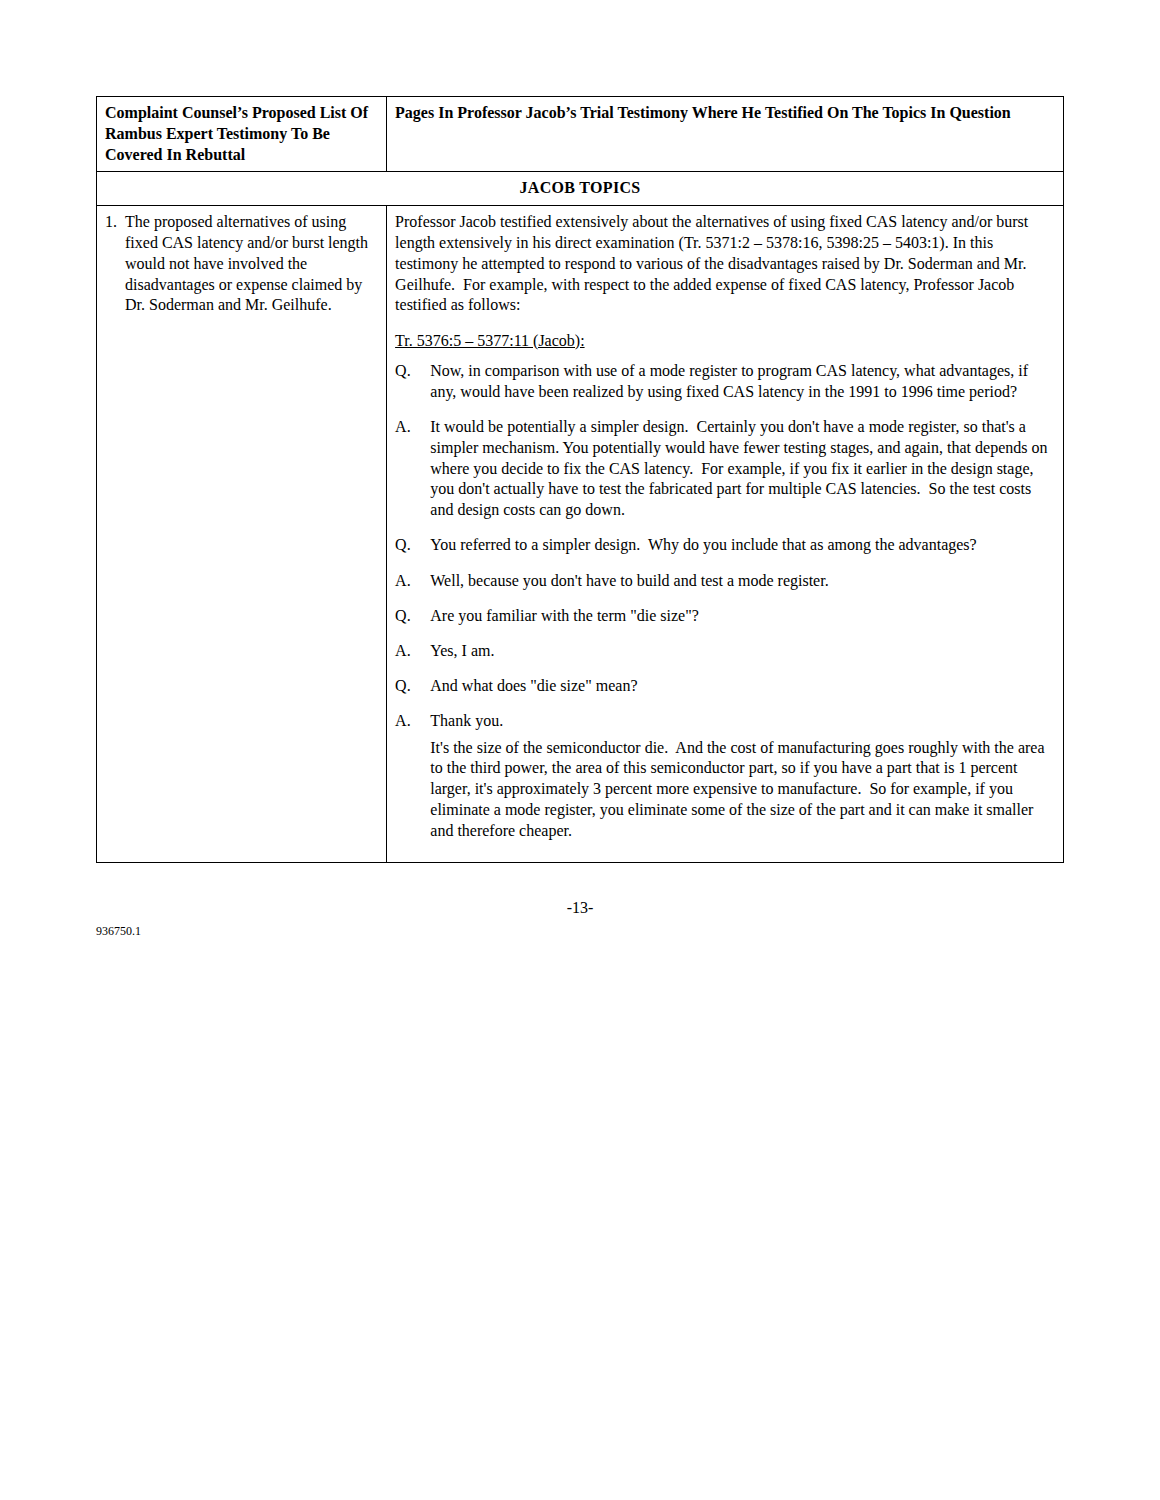| Complaint Counsel’s Proposed List Of Rambus Expert Testimony To Be Covered In Rebuttal | Pages In Professor Jacob’s Trial Testimony Where He Testified On The Topics In Question |
| --- | --- |
| JACOB TOPICS |
| 1. The proposed alternatives of using fixed CAS latency and/or burst length would not have involved the disadvantages or expense claimed by Dr. Soderman and Mr. Geilhufe. | Professor Jacob testified extensively about the alternatives of using fixed CAS latency and/or burst length extensively in his direct examination (Tr. 5371:2 – 5378:16, 5398:25 – 5403:1). In this testimony he attempted to respond to various of the disadvantages raised by Dr. Soderman and Mr. Geilhufe. For example, with respect to the added expense of fixed CAS latency, Professor Jacob testified as follows: Tr. 5376:5 – 5377:11 (Jacob): Q. Now, in comparison with use of a mode register to program CAS latency, what advantages, if any, would have been realized by using fixed CAS latency in the 1991 to 1996 time period? A. It would be potentially a simpler design. Certainly you don't have a mode register, so that's a simpler mechanism. You potentially would have fewer testing stages, and again, that depends on where you decide to fix the CAS latency. For example, if you fix it earlier in the design stage, you don't actually have to test the fabricated part for multiple CAS latencies. So the test costs and design costs can go down. Q. You referred to a simpler design. Why do you include that as among the advantages? A. Well, because you don't have to build and test a mode register. Q. Are you familiar with the term "die size"? A. Yes, I am. Q. And what does "die size" mean? A. Thank you. It's the size of the semiconductor die. And the cost of manufacturing goes roughly with the area to the third power, the area of this semiconductor part, so if you have a part that is 1 percent larger, it's approximately 3 percent more expensive to manufacture. So for example, if you eliminate a mode register, you eliminate some of the size of the part and it can make it smaller and therefore cheaper. |
-13-
936750.1